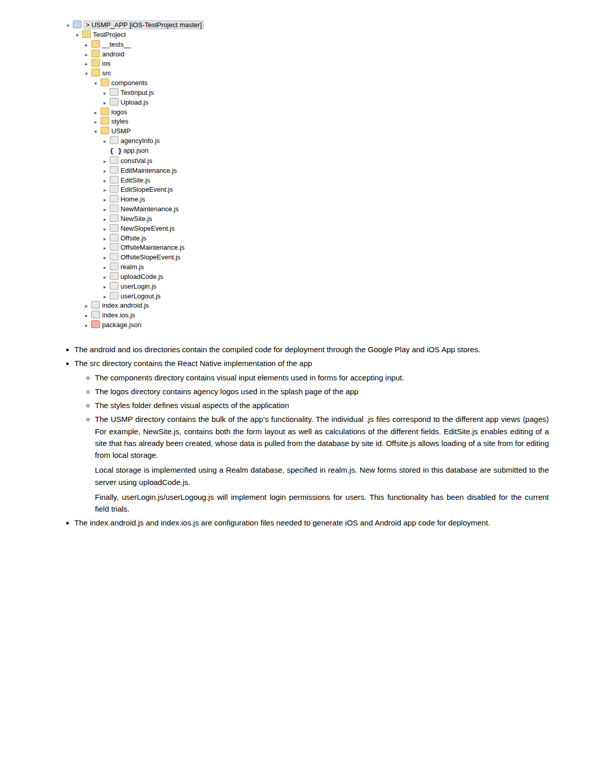▾ > USMP_APP [iOS-TestProject master]
▾ TestProject
▸ __tests__
▸ android
▸ ios
▾ src
▾ components
▸ Textinput.js
▸ Upload.js
▸ logos
▸ styles
▾ USMP
▸ agencyInfo.js
{ }app.json
▸ constVal.js
▸ EditMaintenance.js
▸ EditSite.js
▸ EditSlopeEvent.js
▸ Home.js
▸ NewMaintenance.js
▸ NewSite.js
▸ NewSlopeEvent.js
▸ Offsite.js
▸ OffsiteMaintenance.js
▸ OffsiteSlopeEvent.js
▸ realm.js
▸ uploadCode.js
▸ userLogin.js
▸ userLogout.js
▸ index.android.js
▸ index.ios.js
▸ package.json
The android and ios directories contain the compiled code for deployment through the Google Play and iOS App stores.
The src directory contains the React Native implementation of the app
The components directory contains visual input elements used in forms for accepting input.
The logos directory contains agency logos used in the splash page of the app
The styles folder defines visual aspects of the application
The USMP directory contains the bulk of the app’s functionality. The individual .js files correspond to the different app views (pages) For example, NewSite.js, contains both the form layout as well as calculations of the different fields. EditSite.js enables editing of a site that has already been created, whose data is pulled from the database by site id. Offsite.js allows loading of a site from for editing from local storage.
Local storage is implemented using a Realm database, specified in realm.js. New forms stored in this database are submitted to the server using uploadCode.js.
Finally, userLogin.js/userLogoug.js will implement login permissions for users. This functionality has been disabled for the current field trials.
The index.android.js and index.ios.js are configuration files needed to generate iOS and Android app code for deployment.